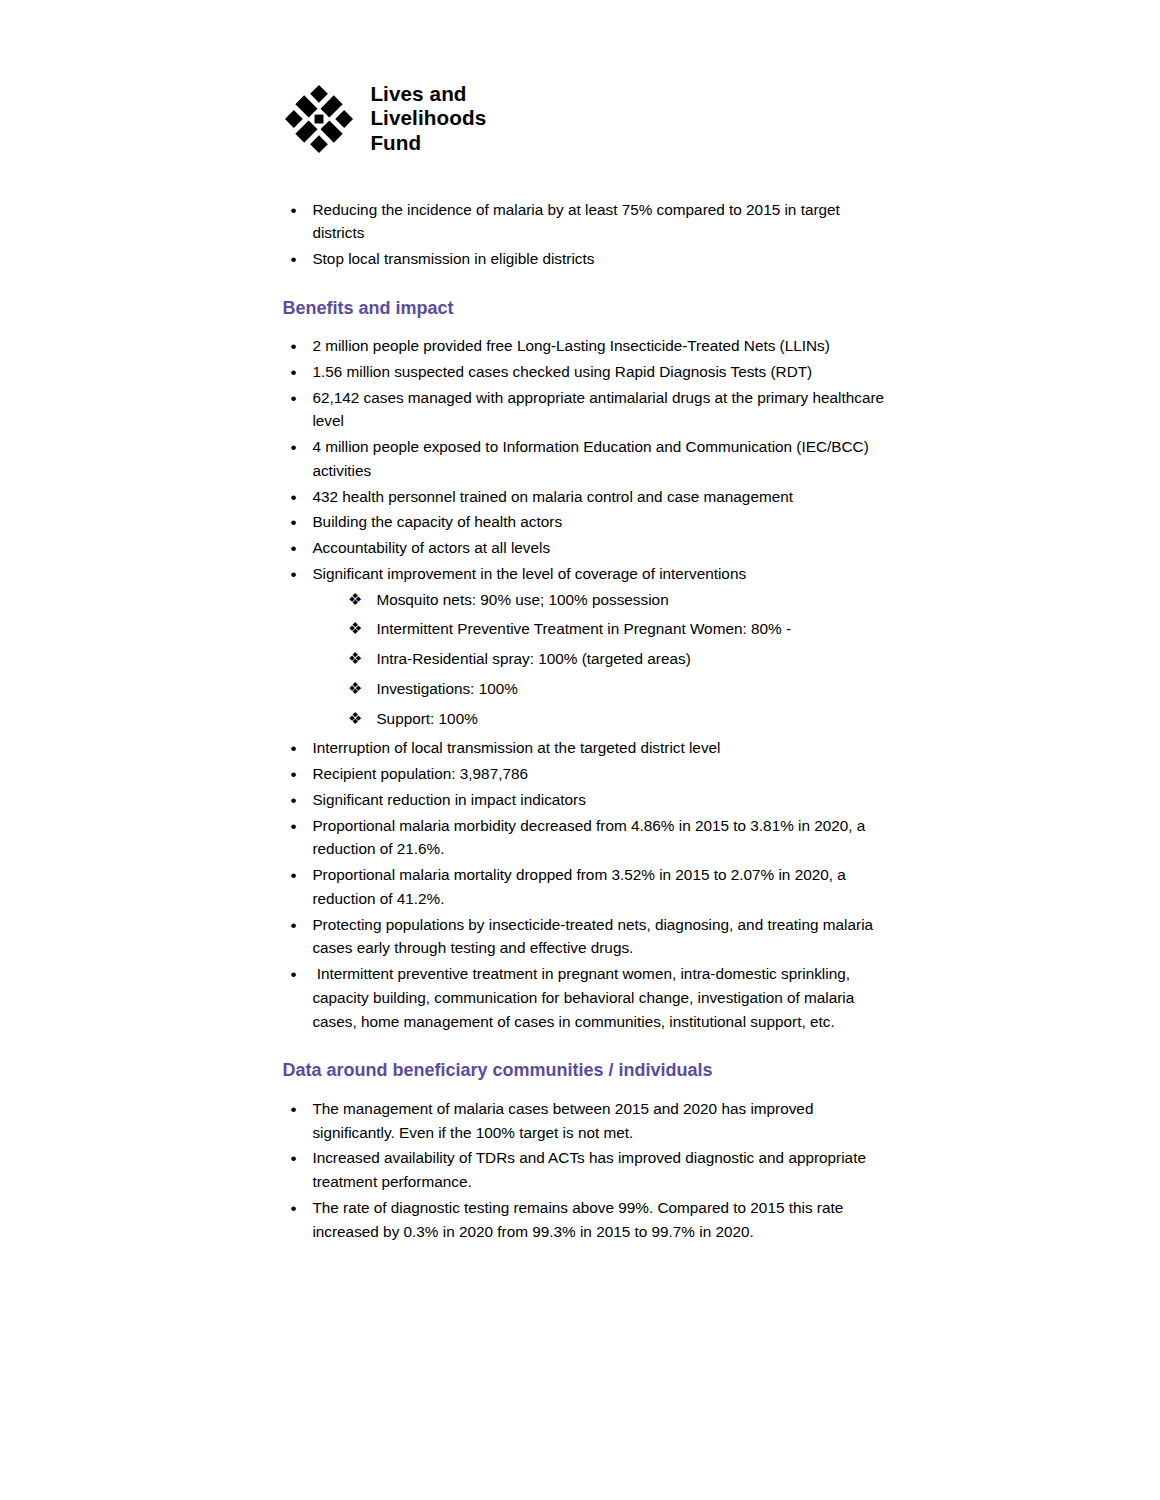Lives and
Livelihoods
Fund
Reducing the incidence of malaria by at least 75% compared to 2015 in target districts
Stop local transmission in eligible districts
Benefits and impact
2 million people provided free Long-Lasting Insecticide-Treated Nets (LLINs)
1.56 million suspected cases checked using Rapid Diagnosis Tests (RDT)
62,142 cases managed with appropriate antimalarial drugs at the primary healthcare level
4 million people exposed to Information Education and Communication (IEC/BCC) activities
432 health personnel trained on malaria control and case management
Building the capacity of health actors
Accountability of actors at all levels
Significant improvement in the level of coverage of interventions
Mosquito nets: 90% use; 100% possession
Intermittent Preventive Treatment in Pregnant Women: 80% -
Intra-Residential spray: 100% (targeted areas)
Investigations: 100%
Support: 100%
Interruption of local transmission at the targeted district level
Recipient population: 3,987,786
Significant reduction in impact indicators
Proportional malaria morbidity decreased from 4.86% in 2015 to 3.81% in 2020, a reduction of 21.6%.
Proportional malaria mortality dropped from 3.52% in 2015 to 2.07% in 2020, a reduction of 41.2%.
Protecting populations by insecticide-treated nets, diagnosing, and treating malaria cases early through testing and effective drugs.
Intermittent preventive treatment in pregnant women, intra-domestic sprinkling, capacity building, communication for behavioral change, investigation of malaria cases, home management of cases in communities, institutional support, etc.
Data around beneficiary communities / individuals
The management of malaria cases between 2015 and 2020 has improved significantly. Even if the 100% target is not met.
Increased availability of TDRs and ACTs has improved diagnostic and appropriate treatment performance.
The rate of diagnostic testing remains above 99%. Compared to 2015 this rate increased by 0.3% in 2020 from 99.3% in 2015 to 99.7% in 2020.